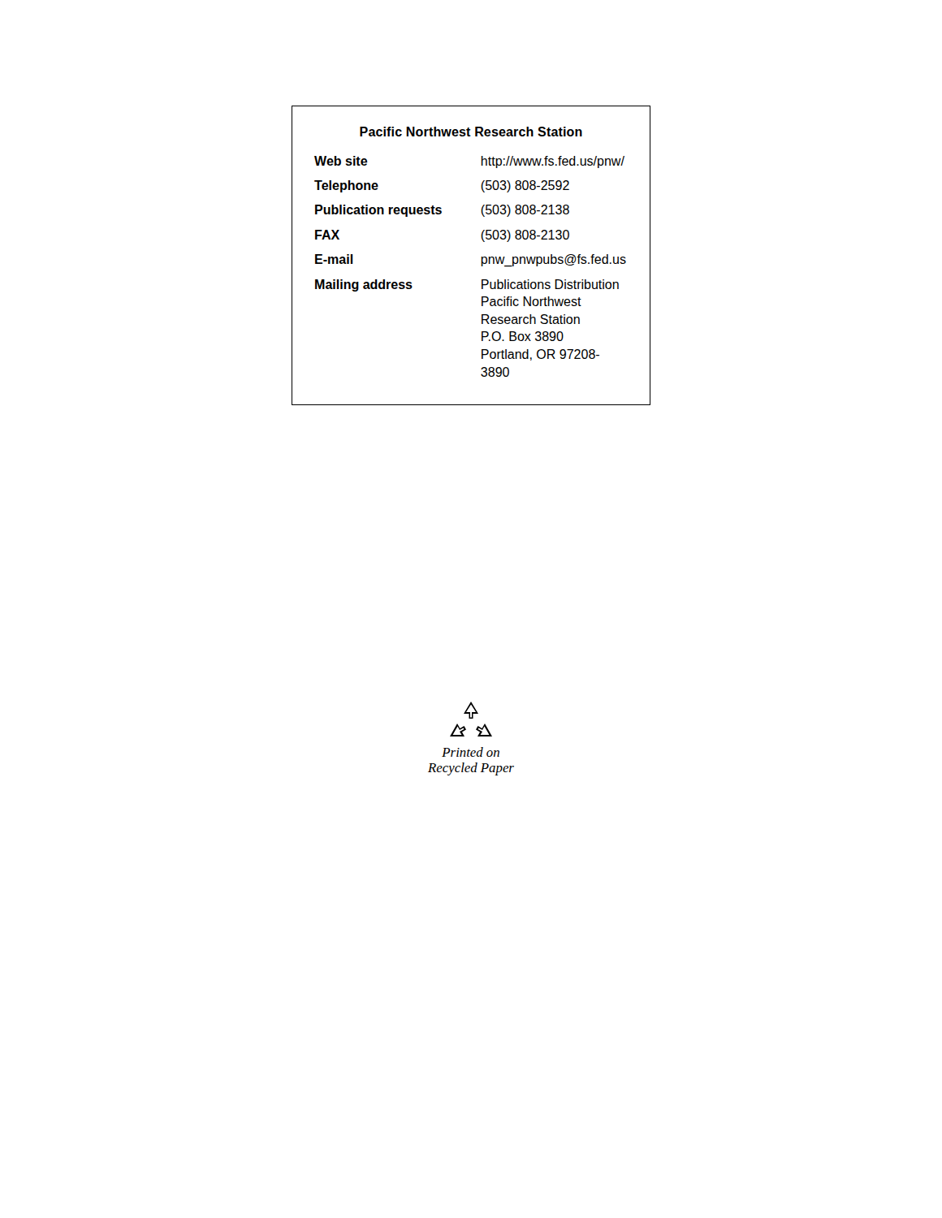Pacific Northwest Research Station
| Web site | http://www.fs.fed.us/pnw/ |
| Telephone | (503) 808-2592 |
| Publication requests | (503) 808-2138 |
| FAX | (503) 808-2130 |
| E-mail | pnw_pnwpubs@fs.fed.us |
| Mailing address | Publications Distribution Pacific Northwest Research Station P.O. Box 3890 Portland, OR 97208-3890 |
Printed on
Recycled Paper